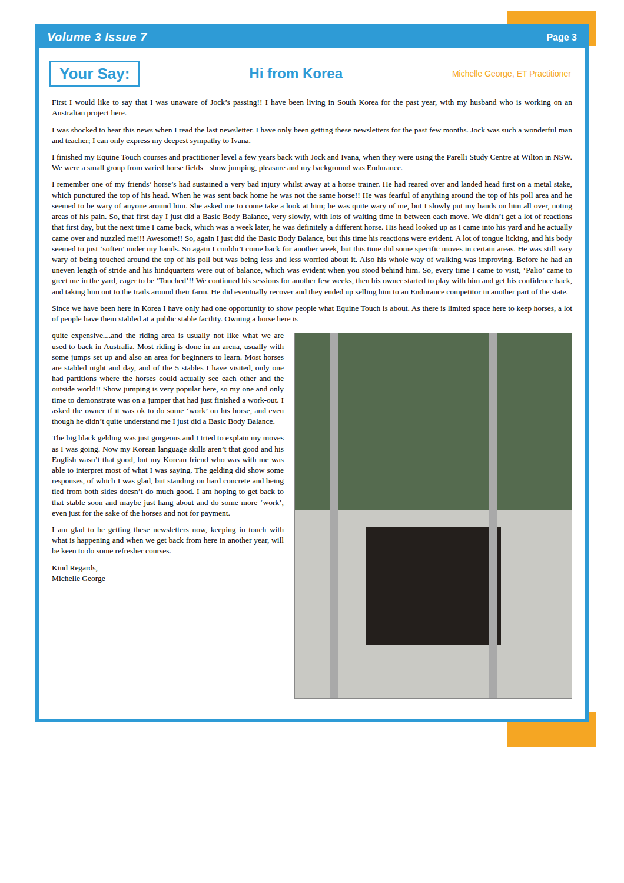Volume 3 Issue 7
Page 3
Your Say:
Hi from Korea
Michelle George, ET Practitioner
First I would like to say that I was unaware of Jock’s passing!! I have been living in South Korea for the past year, with my husband who is working on an Australian project here.
I was shocked to hear this news when I read the last newsletter. I have only been getting these newsletters for the past few months. Jock was such a wonderful man and teacher; I can only express my deepest sympathy to Ivana.
I finished my Equine Touch courses and practitioner level a few years back with Jock and Ivana, when they were using the Parelli Study Centre at Wilton in NSW. We were a small group from varied horse fields - show jumping, pleasure and my background was Endurance.
I remember one of my friends’ horse’s had sustained a very bad injury whilst away at a horse trainer. He had reared over and landed head first on a metal stake, which punctured the top of his head. When he was sent back home he was not the same horse!! He was fearful of anything around the top of his poll area and he seemed to be wary of anyone around him. She asked me to come take a look at him; he was quite wary of me, but I slowly put my hands on him all over, noting areas of his pain. So, that first day I just did a Basic Body Balance, very slowly, with lots of waiting time in between each move. We didn’t get a lot of reactions that first day, but the next time I came back, which was a week later, he was definitely a different horse. His head looked up as I came into his yard and he actually came over and nuzzled me!!! Awesome!! So, again I just did the Basic Body Balance, but this time his reactions were evident. A lot of tongue licking, and his body seemed to just ‘soften’ under my hands. So again I couldn’t come back for another week, but this time did some specific moves in certain areas. He was still vary wary of being touched around the top of his poll but was being less and less worried about it. Also his whole way of walking was improving. Before he had an uneven length of stride and his hindquarters were out of balance, which was evident when you stood behind him. So, every time I came to visit, ‘Palio’ came to greet me in the yard, eager to be ‘Touched’!! We continued his sessions for another few weeks, then his owner started to play with him and get his confidence back, and taking him out to the trails around their farm. He did eventually recover and they ended up selling him to an Endurance competitor in another part of the state.
Since we have been here in Korea I have only had one opportunity to show people what Equine Touch is about. As there is limited space here to keep horses, a lot of people have them stabled at a public stable facility. Owning a horse here is
quite expensive....and the riding area is usually not like what we are used to back in Australia. Most riding is done in an arena, usually with some jumps set up and also an area for beginners to learn. Most horses are stabled night and day, and of the 5 stables I have visited, only one had partitions where the horses could actually see each other and the outside world!! Show jumping is very popular here, so my one and only time to demonstrate was on a jumper that had just finished a work-out. I asked the owner if it was ok to do some ‘work’ on his horse, and even though he didn’t quite understand me I just did a Basic Body Balance.
The big black gelding was just gorgeous and I tried to explain my moves as I was going. Now my Korean language skills aren’t that good and his English wasn’t that good, but my Korean friend who was with me was able to interpret most of what I was saying. The gelding did show some responses, of which I was glad, but standing on hard concrete and being tied from both sides doesn’t do much good. I am hoping to get back to that stable soon and maybe just hang about and do some more ‘work’, even just for the sake of the horses and not for payment.
I am glad to be getting these newsletters now, keeping in touch with what is happening and when we get back from here in another year, will be keen to do some refresher courses.
Kind Regards,
Michelle George